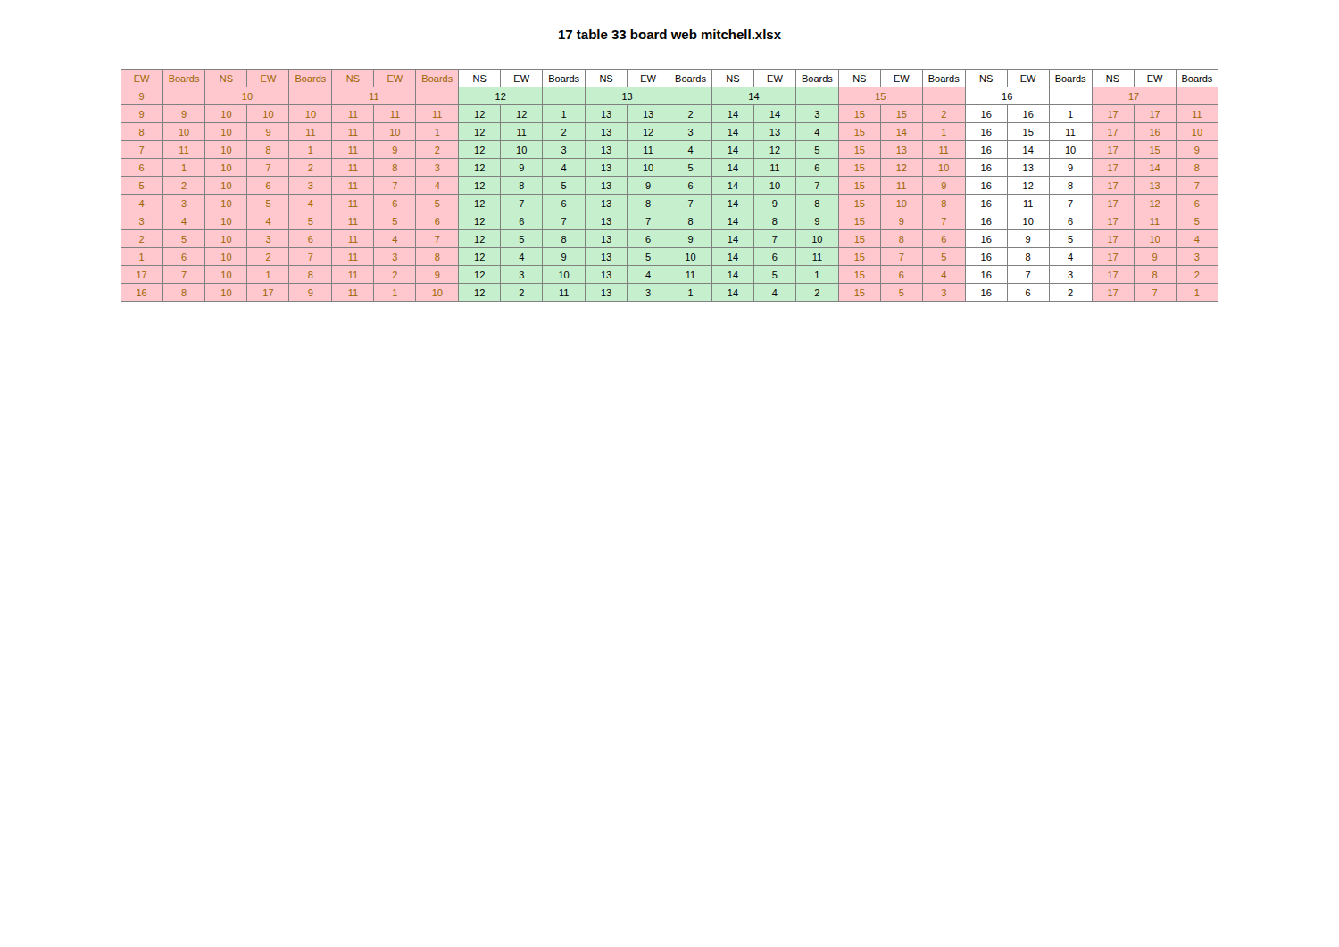17 table 33 board web mitchell.xlsx
| EW | Boards | NS | EW | Boards | NS | EW | Boards | NS | EW | Boards | NS | EW | Boards | NS | EW | Boards | NS | EW | Boards | NS | EW | Boards | NS | EW | Boards |
| --- | --- | --- | --- | --- | --- | --- | --- | --- | --- | --- | --- | --- | --- | --- | --- | --- | --- | --- | --- | --- | --- | --- | --- | --- | --- |
| 9 | | 10 | | 11 | | 12 | | 13 | | 14 | | 15 | | 16 | | 17 | |
| 9 | 9 | 10 | 10 | 10 | 11 | 11 | 11 | 12 | 12 | 1 | 13 | 13 | 2 | 14 | 14 | 3 | 15 | 15 | 2 | 16 | 16 | 1 | 17 | 17 | 11 |
| 8 | 10 | 10 | 9 | 11 | 11 | 10 | 1 | 12 | 11 | 2 | 13 | 12 | 3 | 14 | 13 | 4 | 15 | 14 | 1 | 16 | 15 | 11 | 17 | 16 | 10 |
| 7 | 11 | 10 | 8 | 1 | 11 | 9 | 2 | 12 | 10 | 3 | 13 | 11 | 4 | 14 | 12 | 5 | 15 | 13 | 11 | 16 | 14 | 10 | 17 | 15 | 9 |
| 6 | 1 | 10 | 7 | 2 | 11 | 8 | 3 | 12 | 9 | 4 | 13 | 10 | 5 | 14 | 11 | 6 | 15 | 12 | 10 | 16 | 13 | 9 | 17 | 14 | 8 |
| 5 | 2 | 10 | 6 | 3 | 11 | 7 | 4 | 12 | 8 | 5 | 13 | 9 | 6 | 14 | 10 | 7 | 15 | 11 | 9 | 16 | 12 | 8 | 17 | 13 | 7 |
| 4 | 3 | 10 | 5 | 4 | 11 | 6 | 5 | 12 | 7 | 6 | 13 | 8 | 7 | 14 | 9 | 8 | 15 | 10 | 8 | 16 | 11 | 7 | 17 | 12 | 6 |
| 3 | 4 | 10 | 4 | 5 | 11 | 5 | 6 | 12 | 6 | 7 | 13 | 7 | 8 | 14 | 8 | 9 | 15 | 9 | 7 | 16 | 10 | 6 | 17 | 11 | 5 |
| 2 | 5 | 10 | 3 | 6 | 11 | 4 | 7 | 12 | 5 | 8 | 13 | 6 | 9 | 14 | 7 | 10 | 15 | 8 | 6 | 16 | 9 | 5 | 17 | 10 | 4 |
| 1 | 6 | 10 | 2 | 7 | 11 | 3 | 8 | 12 | 4 | 9 | 13 | 5 | 10 | 14 | 6 | 11 | 15 | 7 | 5 | 16 | 8 | 4 | 17 | 9 | 3 |
| 17 | 7 | 10 | 1 | 8 | 11 | 2 | 9 | 12 | 3 | 10 | 13 | 4 | 11 | 14 | 5 | 1 | 15 | 6 | 4 | 16 | 7 | 3 | 17 | 8 | 2 |
| 16 | 8 | 10 | 17 | 9 | 11 | 1 | 10 | 12 | 2 | 11 | 13 | 3 | 1 | 14 | 4 | 2 | 15 | 5 | 3 | 16 | 6 | 2 | 17 | 7 | 1 |